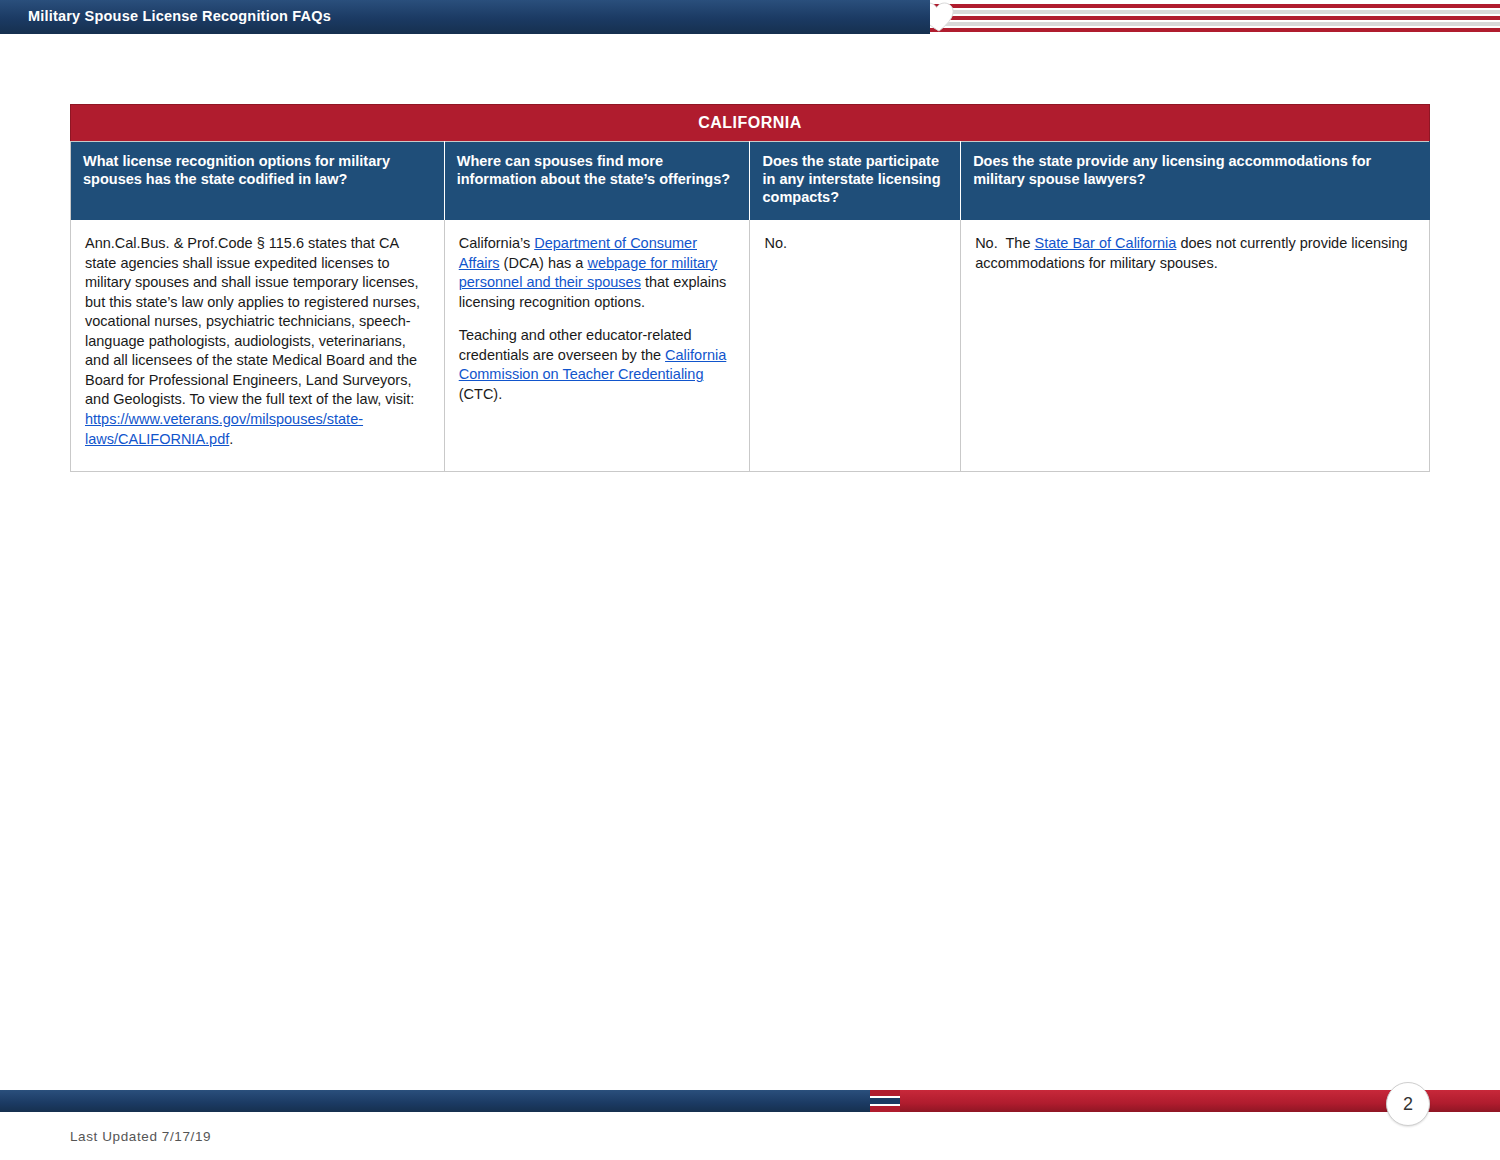Military Spouse License Recognition FAQs
CALIFORNIA
| What license recognition options for military spouses has the state codified in law? | Where can spouses find more information about the state’s offerings? | Does the state participate in any interstate licensing compacts? | Does the state provide any licensing accommodations for military spouse lawyers? |
| --- | --- | --- | --- |
| Ann.Cal.Bus. & Prof.Code § 115.6 states that CA state agencies shall issue expedited licenses to military spouses and shall issue temporary licenses, but this state’s law only applies to registered nurses, vocational nurses, psychiatric technicians, speech-language pathologists, audiologists, veterinarians, and all licensees of the state Medical Board and the Board for Professional Engineers, Land Surveyors, and Geologists. To view the full text of the law, visit: https://www.veterans.gov/milspouses/state-laws/CALIFORNIA.pdf . | California’s Department of Consumer Affairs (DCA) has a webpage for military personnel and their spouses that explains licensing recognition options. Teaching and other educator-related credentials are overseen by the California Commission on Teacher Credentialing (CTC). | No. | No. The State Bar of California does not currently provide licensing accommodations for military spouses. |
2
Last Updated 7/17/19